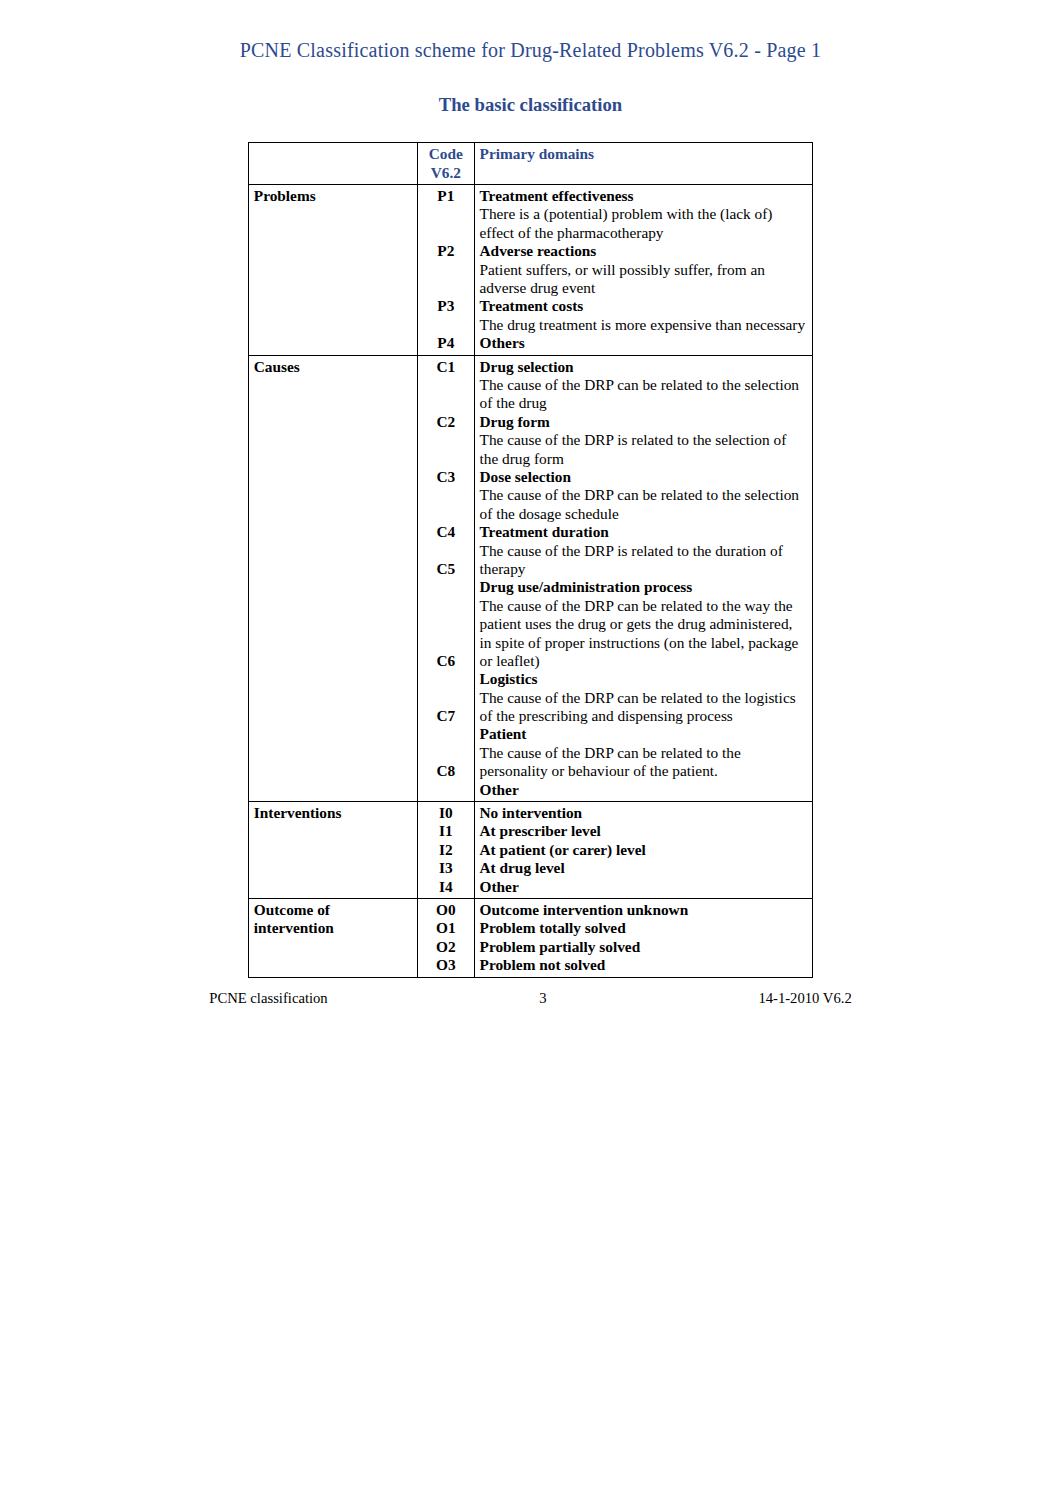PCNE Classification scheme for Drug-Related Problems V6.2 - Page 1
The basic classification
| | Code V6.2 | Primary domains |
| Problems | P1 P2 P3 P4 | Treatment effectiveness There is a (potential) problem with the (lack of) effect of the pharmacotherapy Adverse reactions Patient suffers, or will possibly suffer, from an adverse drug event Treatment costs The drug treatment is more expensive than necessary Others |
| Causes | C1 C2 C3 C4 C5 C6 C7 C8 | Drug selection The cause of the DRP can be related to the selection of the drug Drug form The cause of the DRP is related to the selection of the drug form Dose selection The cause of the DRP can be related to the selection of the dosage schedule Treatment duration The cause of the DRP is related to the duration of therapy Drug use/administration process The cause of the DRP can be related to the way the patient uses the drug or gets the drug administered, in spite of proper instructions (on the label, package or leaflet) Logistics The cause of the DRP can be related to the logistics of the prescribing and dispensing process Patient The cause of the DRP can be related to the personality or behaviour of the patient. Other |
| Interventions | I0 I1 I2 I3 I4 | No intervention At prescriber level At patient (or carer) level At drug level Other |
| Outcome of intervention | O0 O1 O2 O3 | Outcome intervention unknown Problem totally solved Problem partially solved Problem not solved |
PCNE classification
3
14-1-2010 V6.2